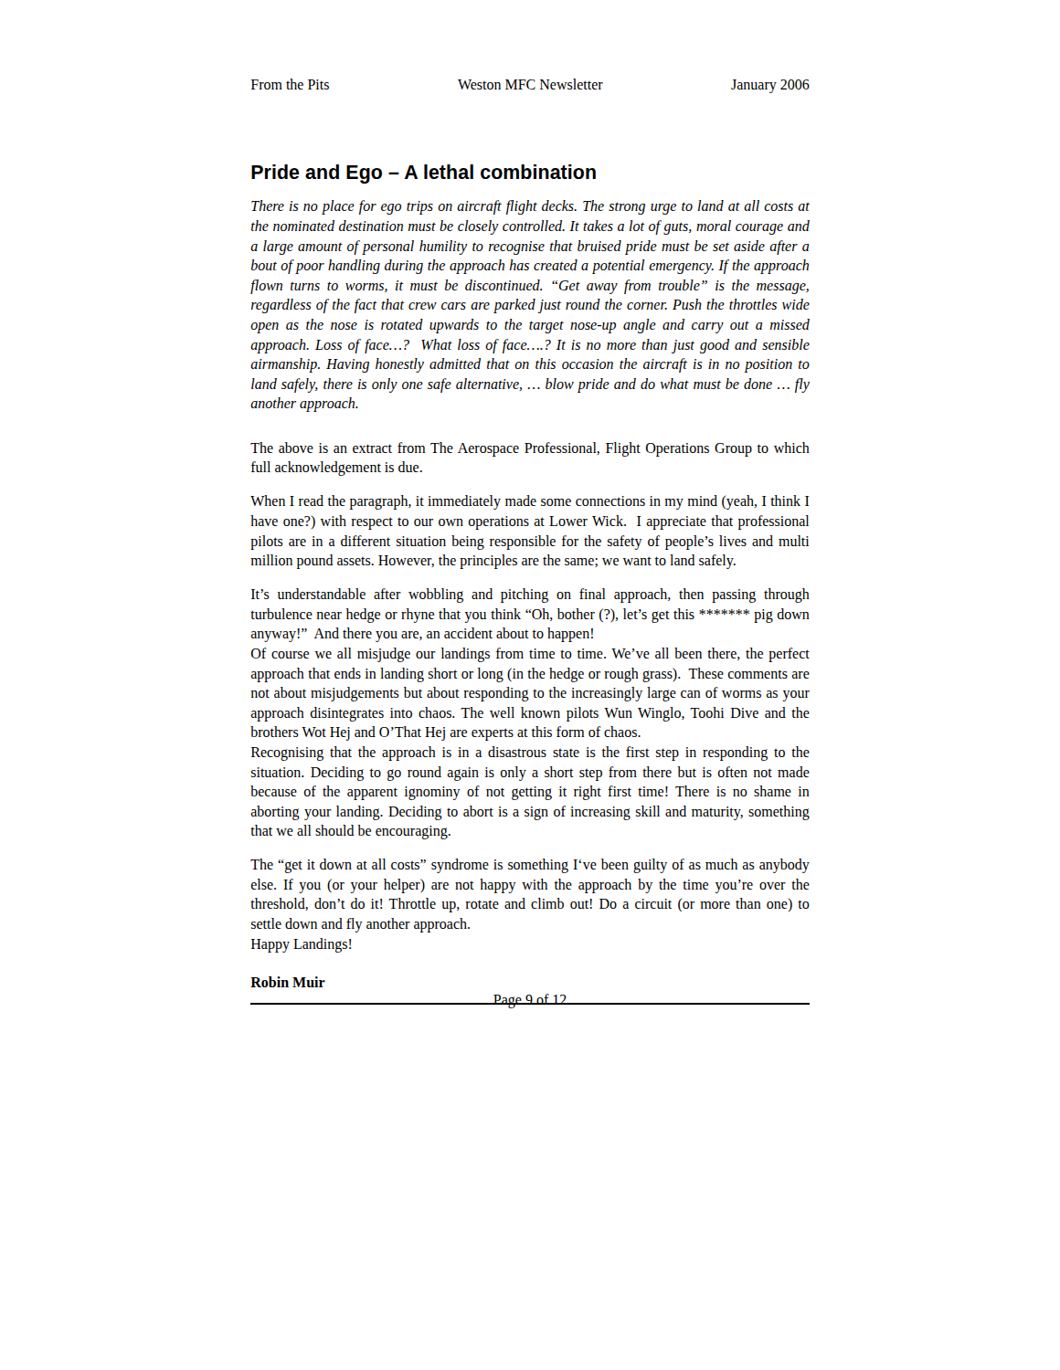From the Pits
Weston MFC Newsletter
January 2006
Pride and Ego – A lethal combination
There is no place for ego trips on aircraft flight decks. The strong urge to land at all costs at the nominated destination must be closely controlled. It takes a lot of guts, moral courage and a large amount of personal humility to recognise that bruised pride must be set aside after a bout of poor handling during the approach has created a potential emergency. If the approach flown turns to worms, it must be discontinued. “Get away from trouble” is the message, regardless of the fact that crew cars are parked just round the corner. Push the throttles wide open as the nose is rotated upwards to the target nose-up angle and carry out a missed approach. Loss of face…? What loss of face….? It is no more than just good and sensible airmanship. Having honestly admitted that on this occasion the aircraft is in no position to land safely, there is only one safe alternative, … blow pride and do what must be done … fly another approach.
The above is an extract from The Aerospace Professional, Flight Operations Group to which full acknowledgement is due.
When I read the paragraph, it immediately made some connections in my mind (yeah, I think I have one?) with respect to our own operations at Lower Wick. I appreciate that professional pilots are in a different situation being responsible for the safety of people’s lives and multi million pound assets. However, the principles are the same; we want to land safely.
It’s understandable after wobbling and pitching on final approach, then passing through turbulence near hedge or rhyne that you think “Oh, bother (?), let’s get this ******* pig down anyway!” And there you are, an accident about to happen!
Of course we all misjudge our landings from time to time. We’ve all been there, the perfect approach that ends in landing short or long (in the hedge or rough grass). These comments are not about misjudgements but about responding to the increasingly large can of worms as your approach disintegrates into chaos. The well known pilots Wun Winglo, Toohi Dive and the brothers Wot Hej and O’That Hej are experts at this form of chaos.
Recognising that the approach is in a disastrous state is the first step in responding to the situation. Deciding to go round again is only a short step from there but is often not made because of the apparent ignominy of not getting it right first time! There is no shame in aborting your landing. Deciding to abort is a sign of increasing skill and maturity, something that we all should be encouraging.
The “get it down at all costs” syndrome is something I‘ve been guilty of as much as anybody else. If you (or your helper) are not happy with the approach by the time you’re over the threshold, don’t do it! Throttle up, rotate and climb out! Do a circuit (or more than one) to settle down and fly another approach.
Happy Landings!
Robin Muir
Page 9 of 12